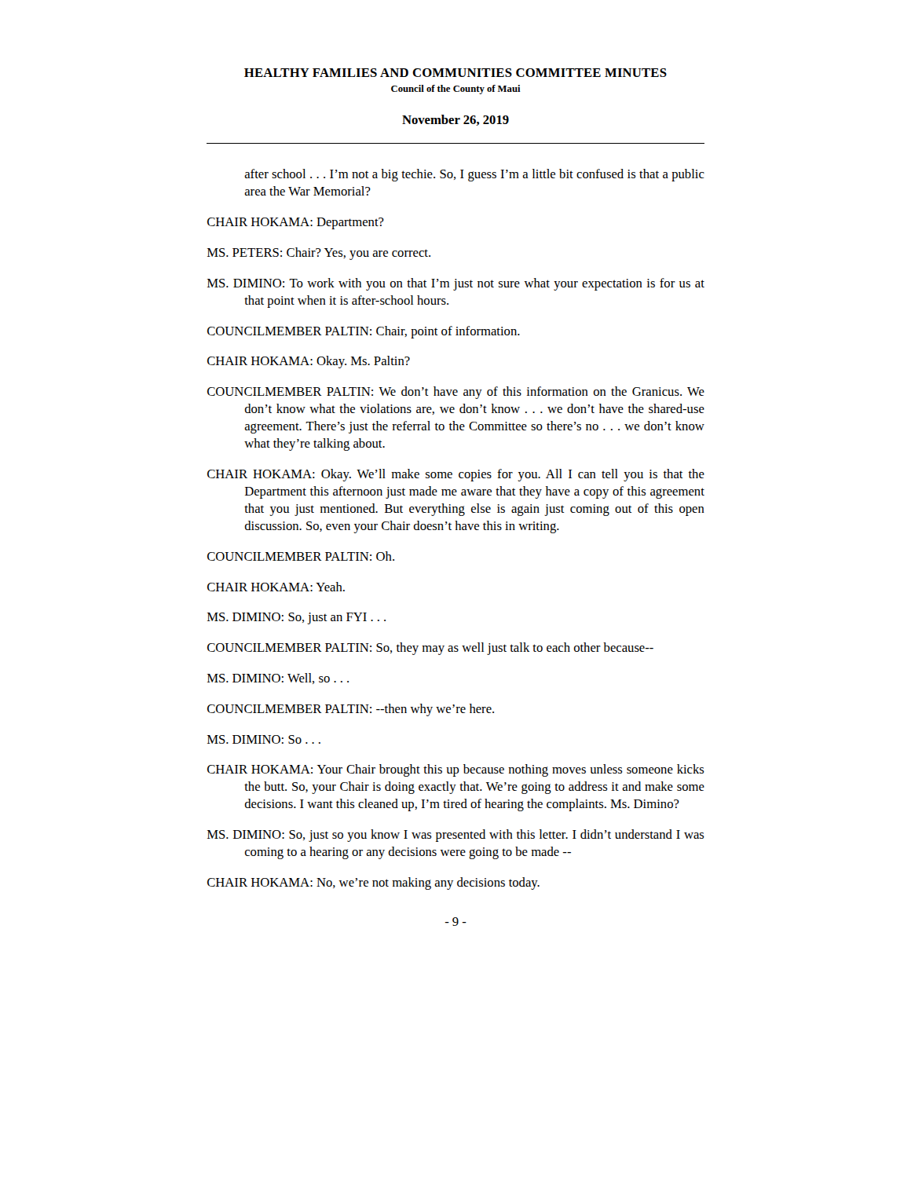HEALTHY FAMILIES AND COMMUNITIES COMMITTEE MINUTES
Council of the County of Maui
November 26, 2019
after school . . . I’m not a big techie. So, I guess I’m a little bit confused is that a public area the War Memorial?
CHAIR HOKAMA: Department?
MS. PETERS: Chair? Yes, you are correct.
MS. DIMINO: To work with you on that I’m just not sure what your expectation is for us at that point when it is after-school hours.
COUNCILMEMBER PALTIN: Chair, point of information.
CHAIR HOKAMA: Okay. Ms. Paltin?
COUNCILMEMBER PALTIN: We don’t have any of this information on the Granicus. We don’t know what the violations are, we don’t know . . . we don’t have the shared-use agreement. There’s just the referral to the Committee so there’s no . . . we don’t know what they’re talking about.
CHAIR HOKAMA: Okay. We’ll make some copies for you. All I can tell you is that the Department this afternoon just made me aware that they have a copy of this agreement that you just mentioned. But everything else is again just coming out of this open discussion. So, even your Chair doesn’t have this in writing.
COUNCILMEMBER PALTIN: Oh.
CHAIR HOKAMA: Yeah.
MS. DIMINO: So, just an FYI . . .
COUNCILMEMBER PALTIN: So, they may as well just talk to each other because--
MS. DIMINO: Well, so . . .
COUNCILMEMBER PALTIN: --then why we’re here.
MS. DIMINO: So . . .
CHAIR HOKAMA: Your Chair brought this up because nothing moves unless someone kicks the butt. So, your Chair is doing exactly that. We’re going to address it and make some decisions. I want this cleaned up, I’m tired of hearing the complaints. Ms. Dimino?
MS. DIMINO: So, just so you know I was presented with this letter. I didn’t understand I was coming to a hearing or any decisions were going to be made --
CHAIR HOKAMA: No, we’re not making any decisions today.
- 9 -